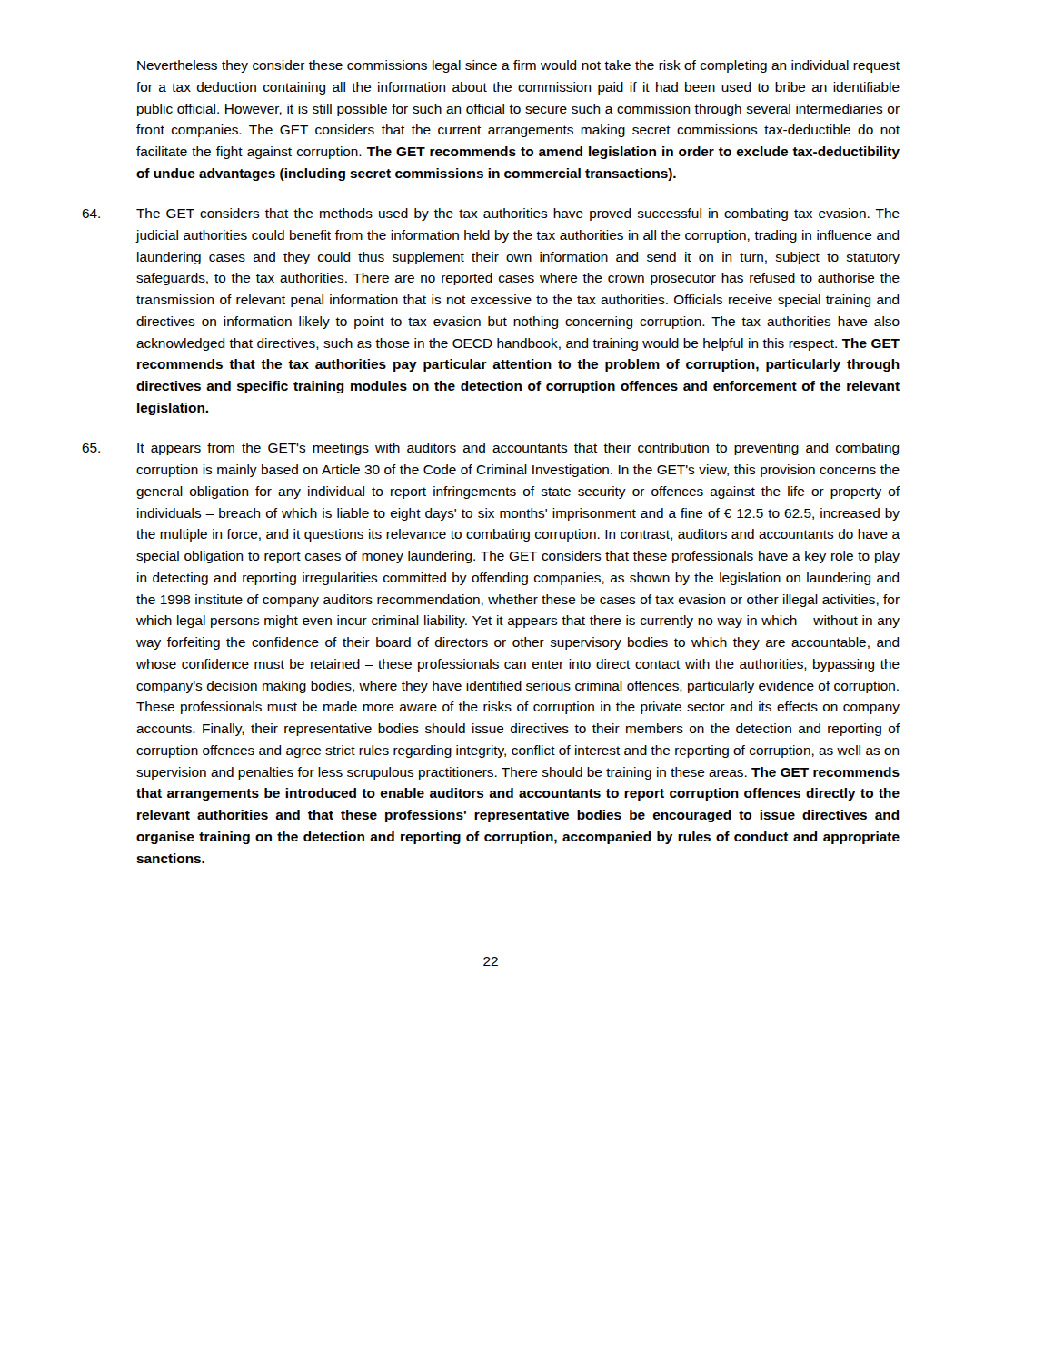Nevertheless they consider these commissions legal since a firm would not take the risk of completing an individual request for a tax deduction containing all the information about the commission paid if it had been used to bribe an identifiable public official. However, it is still possible for such an official to secure such a commission through several intermediaries or front companies. The GET considers that the current arrangements making secret commissions tax-deductible do not facilitate the fight against corruption. The GET recommends to amend legislation in order to exclude tax-deductibility of undue advantages (including secret commissions in commercial transactions).
64.
The GET considers that the methods used by the tax authorities have proved successful in combating tax evasion. The judicial authorities could benefit from the information held by the tax authorities in all the corruption, trading in influence and laundering cases and they could thus supplement their own information and send it on in turn, subject to statutory safeguards, to the tax authorities. There are no reported cases where the crown prosecutor has refused to authorise the transmission of relevant penal information that is not excessive to the tax authorities. Officials receive special training and directives on information likely to point to tax evasion but nothing concerning corruption. The tax authorities have also acknowledged that directives, such as those in the OECD handbook, and training would be helpful in this respect. The GET recommends that the tax authorities pay particular attention to the problem of corruption, particularly through directives and specific training modules on the detection of corruption offences and enforcement of the relevant legislation.
65.
It appears from the GET's meetings with auditors and accountants that their contribution to preventing and combating corruption is mainly based on Article 30 of the Code of Criminal Investigation. In the GET's view, this provision concerns the general obligation for any individual to report infringements of state security or offences against the life or property of individuals – breach of which is liable to eight days' to six months' imprisonment and a fine of € 12.5 to 62.5, increased by the multiple in force, and it questions its relevance to combating corruption. In contrast, auditors and accountants do have a special obligation to report cases of money laundering. The GET considers that these professionals have a key role to play in detecting and reporting irregularities committed by offending companies, as shown by the legislation on laundering and the 1998 institute of company auditors recommendation, whether these be cases of tax evasion or other illegal activities, for which legal persons might even incur criminal liability. Yet it appears that there is currently no way in which – without in any way forfeiting the confidence of their board of directors or other supervisory bodies to which they are accountable, and whose confidence must be retained – these professionals can enter into direct contact with the authorities, bypassing the company's decision making bodies, where they have identified serious criminal offences, particularly evidence of corruption. These professionals must be made more aware of the risks of corruption in the private sector and its effects on company accounts. Finally, their representative bodies should issue directives to their members on the detection and reporting of corruption offences and agree strict rules regarding integrity, conflict of interest and the reporting of corruption, as well as on supervision and penalties for less scrupulous practitioners. There should be training in these areas. The GET recommends that arrangements be introduced to enable auditors and accountants to report corruption offences directly to the relevant authorities and that these professions' representative bodies be encouraged to issue directives and organise training on the detection and reporting of corruption, accompanied by rules of conduct and appropriate sanctions.
22